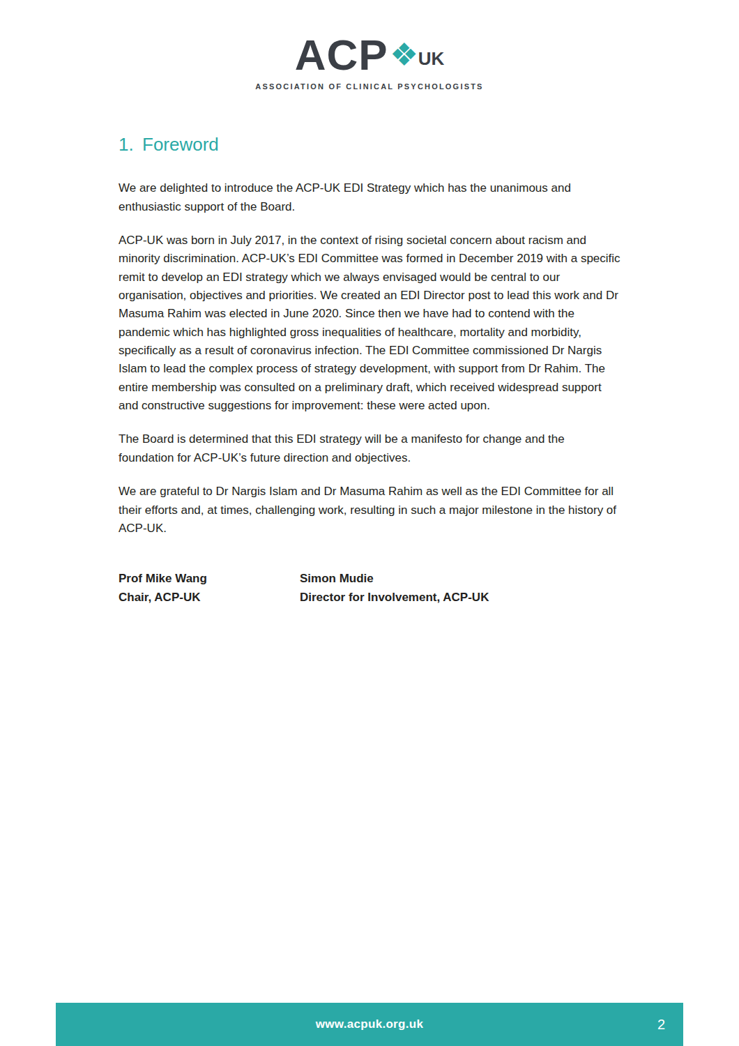ACP❖UK
ASSOCIATION OF CLINICAL PSYCHOLOGISTS
1. Foreword
We are delighted to introduce the ACP-UK EDI Strategy which has the unanimous and enthusiastic support of the Board.
ACP-UK was born in July 2017, in the context of rising societal concern about racism and minority discrimination. ACP-UK’s EDI Committee was formed in December 2019 with a specific remit to develop an EDI strategy which we always envisaged would be central to our organisation, objectives and priorities. We created an EDI Director post to lead this work and Dr Masuma Rahim was elected in June 2020. Since then we have had to contend with the pandemic which has highlighted gross inequalities of healthcare, mortality and morbidity, specifically as a result of coronavirus infection. The EDI Committee commissioned Dr Nargis Islam to lead the complex process of strategy development, with support from Dr Rahim. The entire membership was consulted on a preliminary draft, which received widespread support and constructive suggestions for improvement: these were acted upon.
The Board is determined that this EDI strategy will be a manifesto for change and the foundation for ACP-UK’s future direction and objectives.
We are grateful to Dr Nargis Islam and Dr Masuma Rahim as well as the EDI Committee for all their efforts and, at times, challenging work, resulting in such a major milestone in the history of ACP-UK.
Prof Mike Wang Chair, ACP-UK
Simon Mudie Director for Involvement, ACP-UK
www.acpuk.org.uk 2